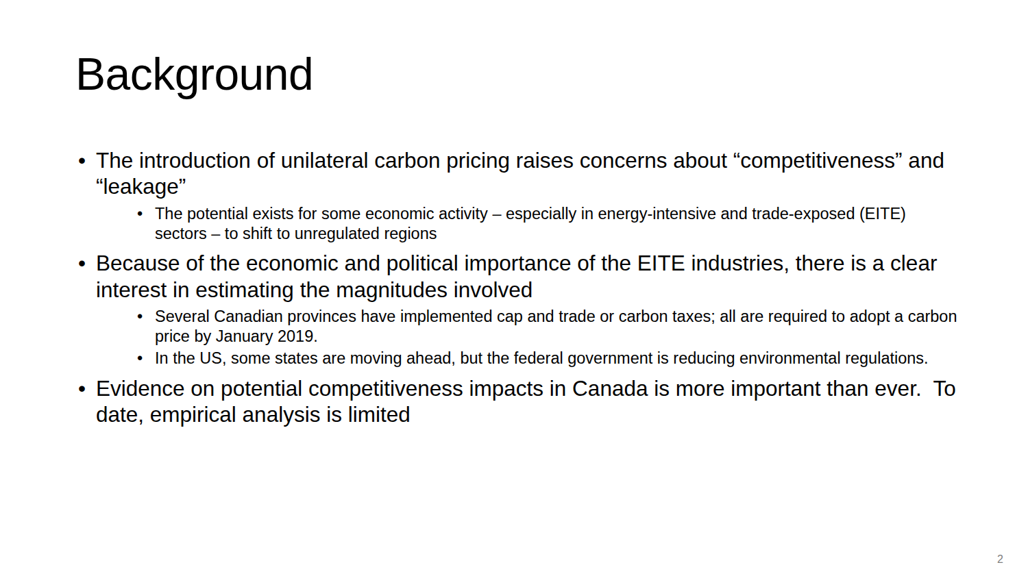Background
The introduction of unilateral carbon pricing raises concerns about “competitiveness” and “leakage”
The potential exists for some economic activity – especially in energy-intensive and trade-exposed (EITE) sectors – to shift to unregulated regions
Because of the economic and political importance of the EITE industries, there is a clear interest in estimating the magnitudes involved
Several Canadian provinces have implemented cap and trade or carbon taxes; all are required to adopt a carbon price by January 2019.
In the US, some states are moving ahead, but the federal government is reducing environmental regulations.
Evidence on potential competitiveness impacts in Canada is more important than ever. To date, empirical analysis is limited
2